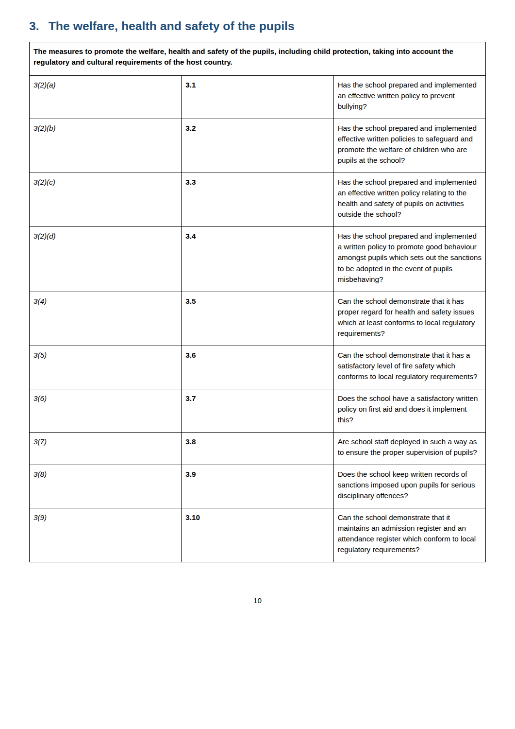3. The welfare, health and safety of the pupils
| The measures to promote the welfare, health and safety of the pupils, including child protection, taking into account the regulatory and cultural requirements of the host country. |
| 3(2)(a) | 3.1 | Has the school prepared and implemented an effective written policy to prevent bullying? |
| 3(2)(b) | 3.2 | Has the school prepared and implemented effective written policies to safeguard and promote the welfare of children who are pupils at the school? |
| 3(2)(c) | 3.3 | Has the school prepared and implemented an effective written policy relating to the health and safety of pupils on activities outside the school? |
| 3(2)(d) | 3.4 | Has the school prepared and implemented a written policy to promote good behaviour amongst pupils which sets out the sanctions to be adopted in the event of pupils misbehaving? |
| 3(4) | 3.5 | Can the school demonstrate that it has proper regard for health and safety issues which at least conforms to local regulatory requirements? |
| 3(5) | 3.6 | Can the school demonstrate that it has a satisfactory level of fire safety which conforms to local regulatory requirements? |
| 3(6) | 3.7 | Does the school have a satisfactory written policy on first aid and does it implement this? |
| 3(7) | 3.8 | Are school staff deployed in such a way as to ensure the proper supervision of pupils? |
| 3(8) | 3.9 | Does the school keep written records of sanctions imposed upon pupils for serious disciplinary offences? |
| 3(9) | 3.10 | Can the school demonstrate that it maintains an admission register and an attendance register which conform to local regulatory requirements? |
10